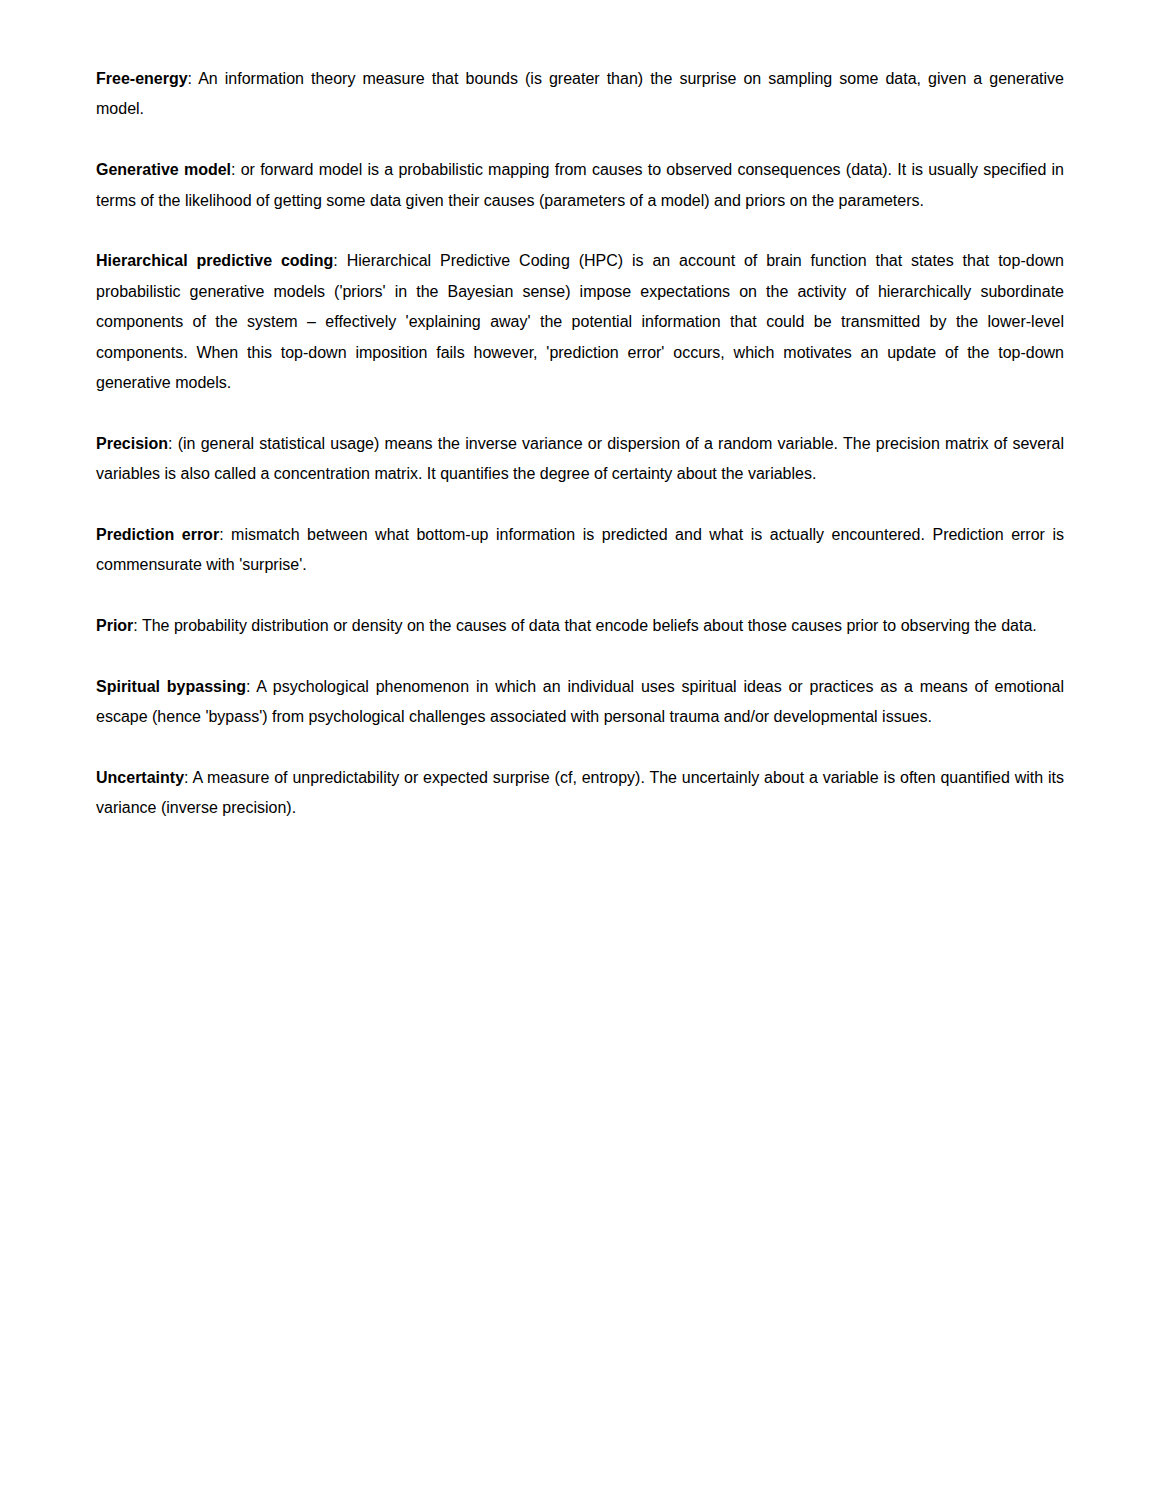Free-energy
: An information theory measure that bounds (is greater than) the surprise on sampling some data, given a generative model.
Generative model
: or forward model is a probabilistic mapping from causes to observed consequences (data). It is usually specified in terms of the likelihood of getting some data given their causes (parameters of a model) and priors on the parameters.
Hierarchical predictive coding
: Hierarchical Predictive Coding (HPC) is an account of brain function that states that top-down probabilistic generative models ('priors' in the Bayesian sense) impose expectations on the activity of hierarchically subordinate components of the system – effectively 'explaining away' the potential information that could be transmitted by the lower-level components. When this top-down imposition fails however, 'prediction error' occurs, which motivates an update of the top-down generative models.
Precision
: (in general statistical usage) means the inverse variance or dispersion of a random variable. The precision matrix of several variables is also called a concentration matrix. It quantifies the degree of certainty about the variables.
Prediction error
: mismatch between what bottom-up information is predicted and what is actually encountered. Prediction error is commensurate with 'surprise'.
Prior
: The probability distribution or density on the causes of data that encode beliefs about those causes prior to observing the data.
Spiritual bypassing
: A psychological phenomenon in which an individual uses spiritual ideas or practices as a means of emotional escape (hence 'bypass') from psychological challenges associated with personal trauma and/or developmental issues.
Uncertainty
: A measure of unpredictability or expected surprise (cf, entropy). The uncertainly about a variable is often quantified with its variance (inverse precision).